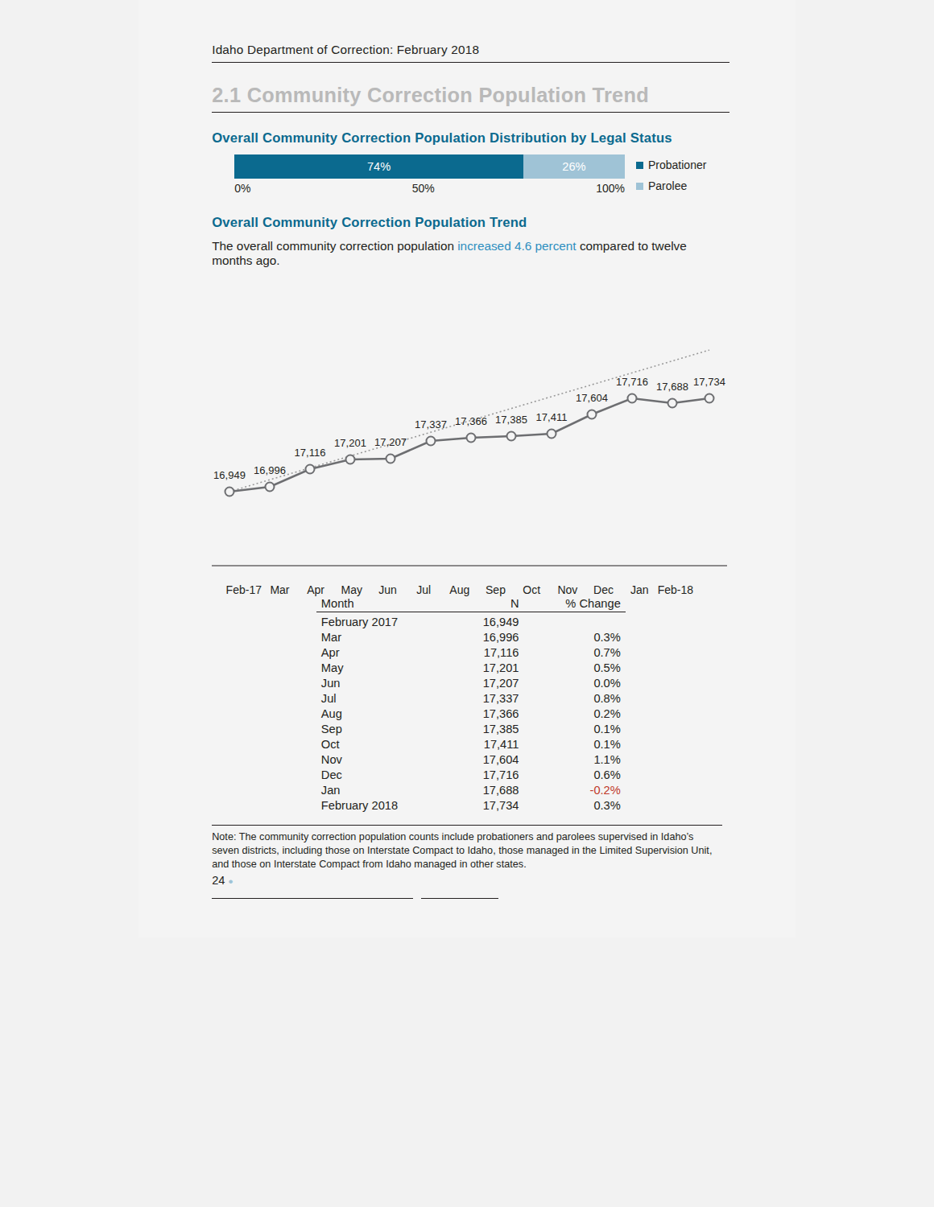Idaho Department of Correction: February 2018
2.1 Community Correction Population Trend
Overall Community Correction Population Distribution by Legal Status
74%
26%
0% 50% 100%
Probationer
Parolee
Overall Community Correction Population Trend
The overall community correction population increased 4.6 percent compared to twelve months ago.
16,949 16,996 17,116 17,201 17,207 17,337 17,366 17,385 17,411 17,604 17,716 17,688 17,734
Feb-17 Mar Apr May Jun Jul Aug Sep Oct Nov Dec Jan Feb-18
| Month | N | % Change |
| --- | --- | --- |
| February 2017 | 16,949 | |
| Mar | 16,996 | 0.3% |
| Apr | 17,116 | 0.7% |
| May | 17,201 | 0.5% |
| Jun | 17,207 | 0.0% |
| Jul | 17,337 | 0.8% |
| Aug | 17,366 | 0.2% |
| Sep | 17,385 | 0.1% |
| Oct | 17,411 | 0.1% |
| Nov | 17,604 | 1.1% |
| Dec | 17,716 | 0.6% |
| Jan | 17,688 | -0.2% |
| February 2018 | 17,734 | 0.3% |
Note: The community correction population counts include probationers and parolees supervised in Idaho’s seven districts, including those on Interstate Compact to Idaho, those managed in the Limited Supervision Unit, and those on Interstate Compact from Idaho managed in other states.
24 •